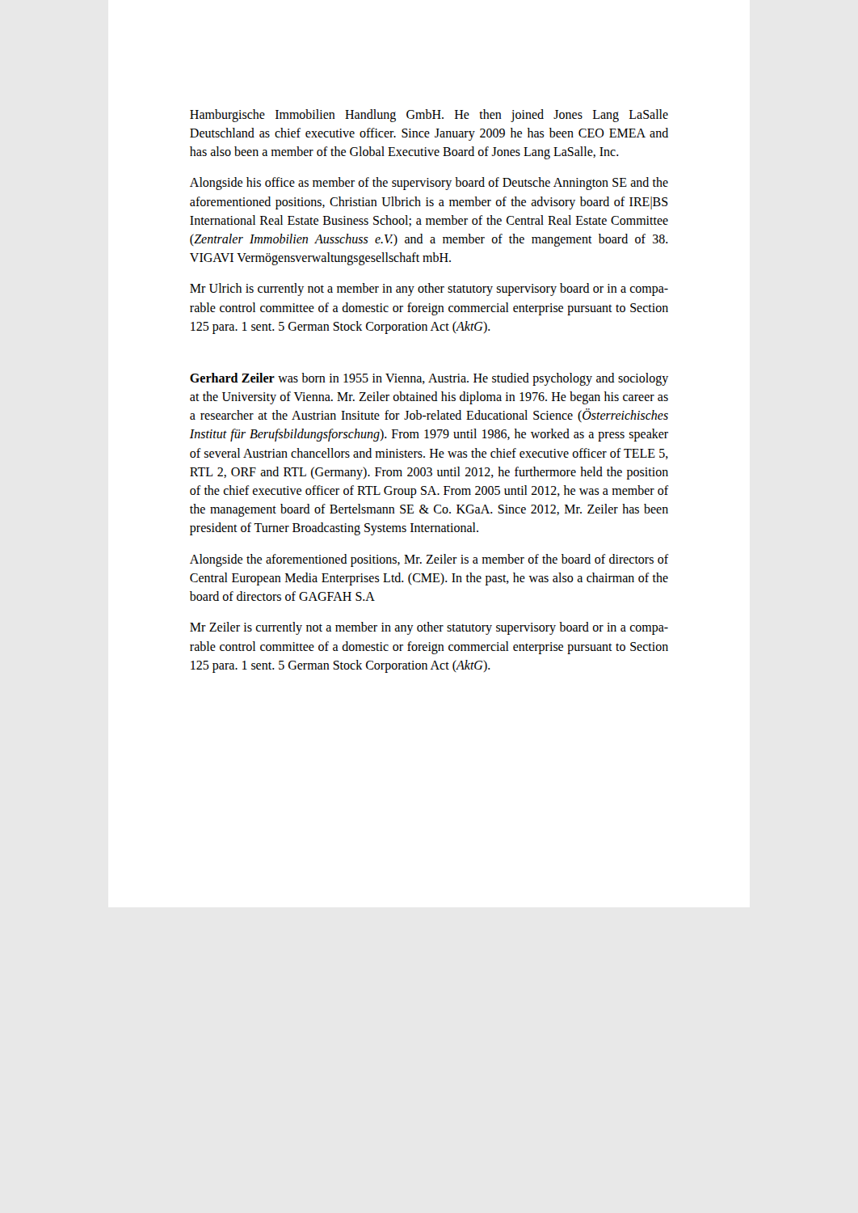Hamburgische Immobilien Handlung GmbH. He then joined Jones Lang LaSalle Deutschland as chief executive officer. Since January 2009 he has been CEO EMEA and has also been a member of the Global Executive Board of Jones Lang LaSalle, Inc.
Alongside his office as member of the supervisory board of Deutsche Annington SE and the aforementioned positions, Christian Ulbrich is a member of the advisory board of IRE|BS International Real Estate Business School; a member of the Central Real Estate Committee (Zentraler Immobilien Ausschuss e.V.) and a member of the mangement board of 38. VIGAVI Vermögensverwaltungsgesellschaft mbH.
Mr Ulrich is currently not a member in any other statutory supervisory board or in a comparable control committee of a domestic or foreign commercial enterprise pursuant to Section 125 para. 1 sent. 5 German Stock Corporation Act (AktG).
Gerhard Zeiler was born in 1955 in Vienna, Austria. He studied psychology and sociology at the University of Vienna. Mr. Zeiler obtained his diploma in 1976. He began his career as a researcher at the Austrian Insitute for Job-related Educational Science (Österreichisches Institut für Berufsbildungsforschung). From 1979 until 1986, he worked as a press speaker of several Austrian chancellors and ministers. He was the chief executive officer of TELE 5, RTL 2, ORF and RTL (Germany). From 2003 until 2012, he furthermore held the position of the chief executive officer of RTL Group SA. From 2005 until 2012, he was a member of the management board of Bertelsmann SE & Co. KGaA. Since 2012, Mr. Zeiler has been president of Turner Broadcasting Systems International.
Alongside the aforementioned positions, Mr. Zeiler is a member of the board of directors of Central European Media Enterprises Ltd. (CME). In the past, he was also a chairman of the board of directors of GAGFAH S.A
Mr Zeiler is currently not a member in any other statutory supervisory board or in a comparable control committee of a domestic or foreign commercial enterprise pursuant to Section 125 para. 1 sent. 5 German Stock Corporation Act (AktG).